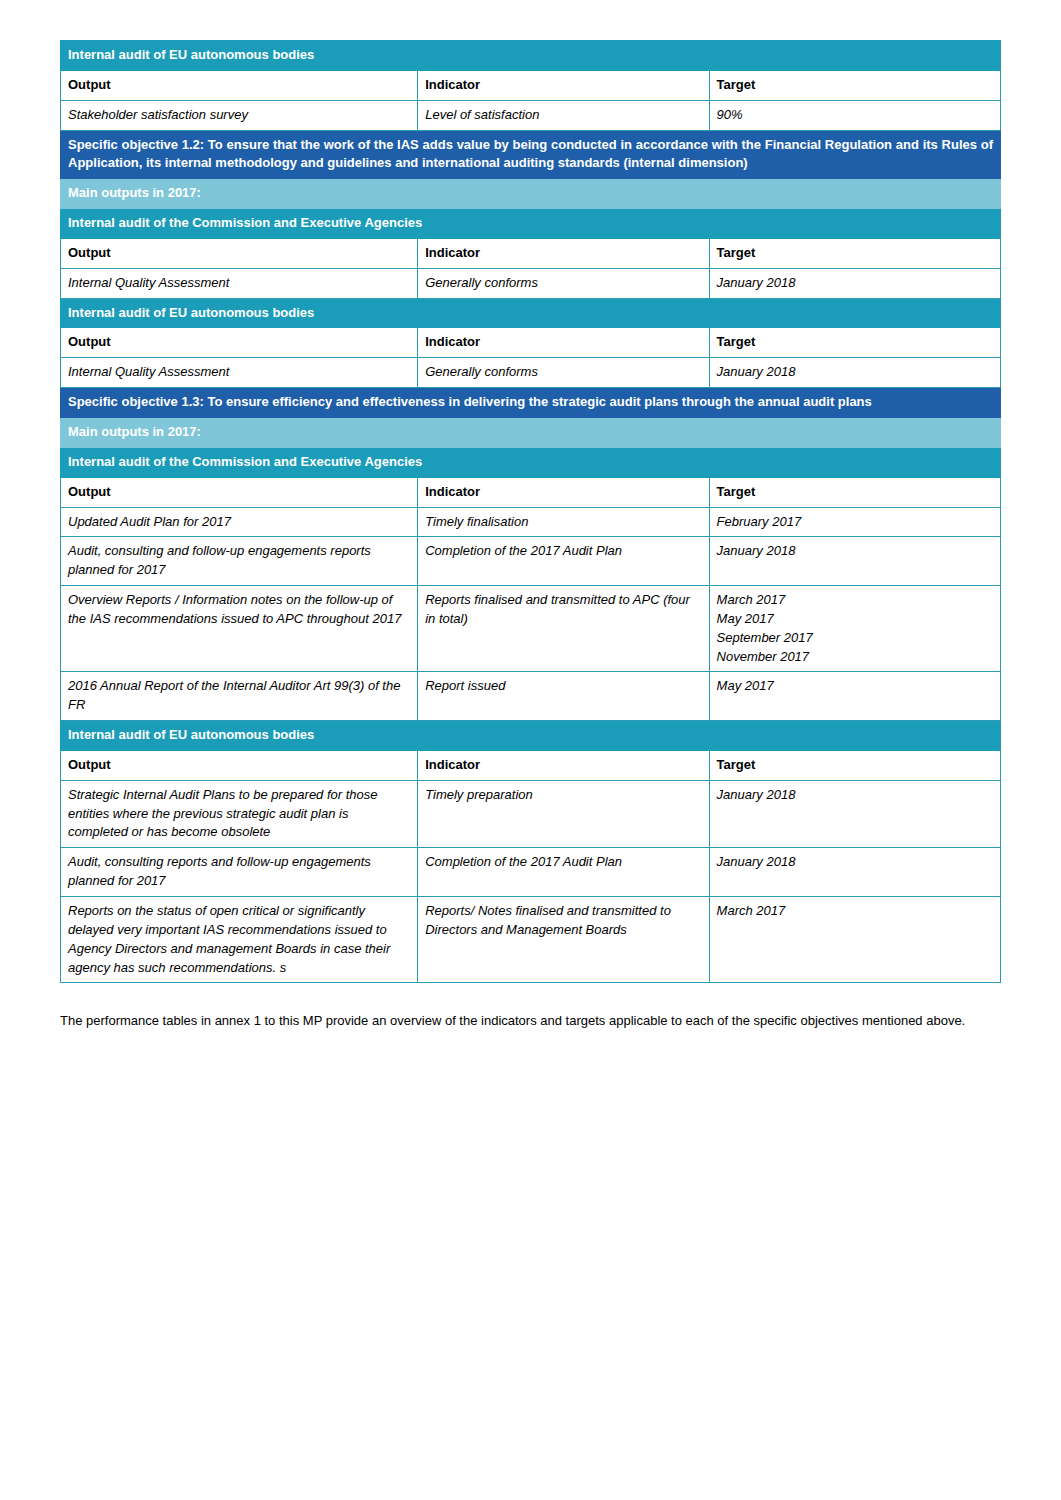| Internal audit of EU autonomous bodies |
| Output | Indicator | Target |
| Stakeholder satisfaction survey | Level of satisfaction | 90% |
| Specific objective 1.2: To ensure that the work of the IAS adds value by being conducted in accordance with the Financial Regulation and its Rules of Application, its internal methodology and guidelines and international auditing standards (internal dimension) |
| Main outputs in 2017: |
| Internal audit of the Commission and Executive Agencies |
| Output | Indicator | Target |
| Internal Quality Assessment | Generally conforms | January 2018 |
| Internal audit of EU autonomous bodies |
| Output | Indicator | Target |
| Internal Quality Assessment | Generally conforms | January 2018 |
| Specific objective 1.3: To ensure efficiency and effectiveness in delivering the strategic audit plans through the annual audit plans |
| Main outputs in 2017: |
| Internal audit of the Commission and Executive Agencies |
| Output | Indicator | Target |
| Updated Audit Plan for 2017 | Timely finalisation | February 2017 |
| Audit, consulting and follow-up engagements reports planned for 2017 | Completion of the 2017 Audit Plan | January 2018 |
| Overview Reports / Information notes on the follow-up of the IAS recommendations issued to APC throughout 2017 | Reports finalised and transmitted to APC (four in total) | March 2017 May 2017 September 2017 November 2017 |
| 2016 Annual Report of the Internal Auditor Art 99(3) of the FR | Report issued | May 2017 |
| Internal audit of EU autonomous bodies |
| Output | Indicator | Target |
| Strategic Internal Audit Plans to be prepared for those entities where the previous strategic audit plan is completed or has become obsolete | Timely preparation | January 2018 |
| Audit, consulting reports and follow-up engagements planned for 2017 | Completion of the 2017 Audit Plan | January 2018 |
| Reports on the status of open critical or significantly delayed very important IAS recommendations issued to Agency Directors and management Boards in case their agency has such recommendations. s | Reports/ Notes finalised and transmitted to Directors and Management Boards | March 2017 |
The performance tables in annex 1 to this MP provide an overview of the indicators and targets applicable to each of the specific objectives mentioned above.